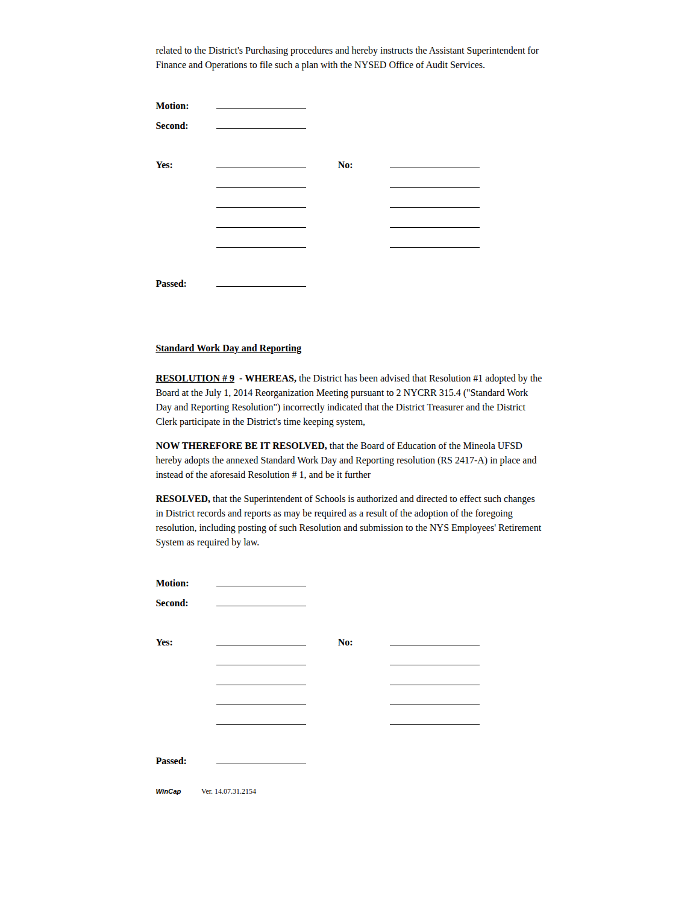related to the District's Purchasing procedures and hereby instructs the Assistant Superintendent for Finance and Operations to file such a plan with the NYSED Office of Audit Services.
| Motion: | | | |
| Second: | | | |
| Yes: | | No: | |
| Passed: | | | |
Standard Work Day and Reporting
RESOLUTION # 9 - WHEREAS, the District has been advised that Resolution #1 adopted by the Board at the July 1, 2014 Reorganization Meeting pursuant to 2 NYCRR 315.4 ("Standard Work Day and Reporting Resolution") incorrectly indicated that the District Treasurer and the District Clerk participate in the District's time keeping system,
NOW THEREFORE BE IT RESOLVED, that the Board of Education of the Mineola UFSD hereby adopts the annexed Standard Work Day and Reporting resolution (RS 2417-A) in place and instead of the aforesaid Resolution # 1, and be it further
RESOLVED, that the Superintendent of Schools is authorized and directed to effect such changes in District records and reports as may be required as a result of the adoption of the foregoing resolution, including posting of such Resolution and submission to the NYS Employees' Retirement System as required by law.
| Motion: | | | |
| Second: | | | |
| Yes: | | No: | |
| Passed: | | | |
WinCap Ver. 14.07.31.2154